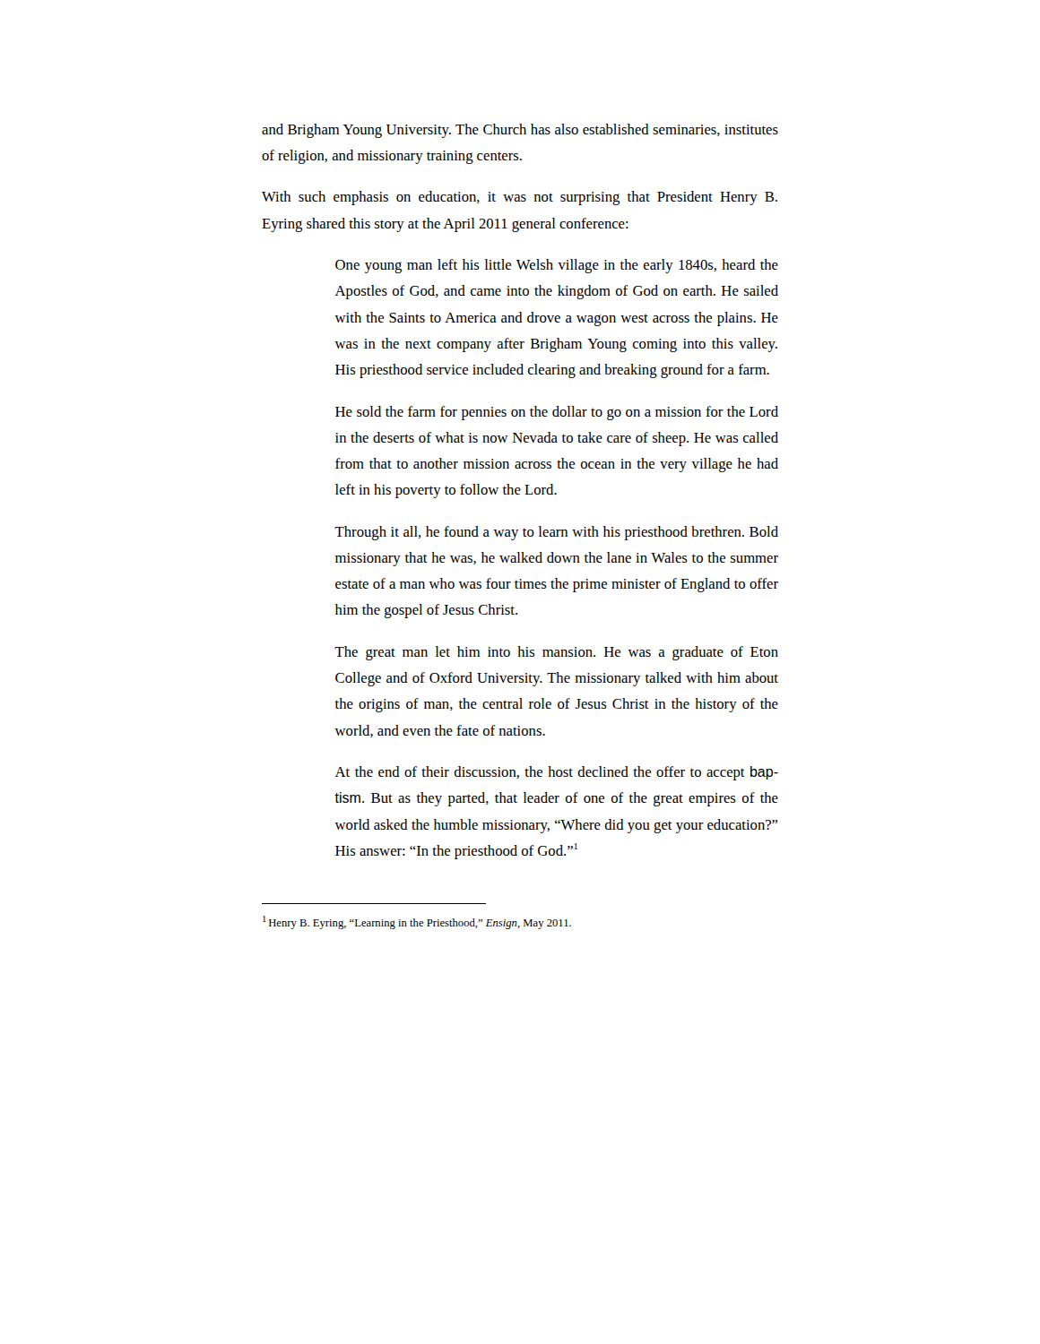and Brigham Young University. The Church has also established seminaries, institutes of religion, and missionary training centers.
With such emphasis on education, it was not surprising that President Henry B. Eyring shared this story at the April 2011 general conference:
One young man left his little Welsh village in the early 1840s, heard the Apostles of God, and came into the kingdom of God on earth. He sailed with the Saints to America and drove a wagon west across the plains. He was in the next company after Brigham Young coming into this valley. His priesthood service included clearing and breaking ground for a farm.
He sold the farm for pennies on the dollar to go on a mission for the Lord in the deserts of what is now Nevada to take care of sheep. He was called from that to another mission across the ocean in the very village he had left in his poverty to follow the Lord.
Through it all, he found a way to learn with his priesthood brethren. Bold missionary that he was, he walked down the lane in Wales to the summer estate of a man who was four times the prime minister of England to offer him the gospel of Jesus Christ.
The great man let him into his mansion. He was a graduate of Eton College and of Oxford University. The missionary talked with him about the origins of man, the central role of Jesus Christ in the history of the world, and even the fate of nations.
At the end of their discussion, the host declined the offer to accept baptism. But as they parted, that leader of one of the great empires of the world asked the humble missionary, “Where did you get your education?” His answer: “In the priesthood of God.”1
1Henry B. Eyring, “Learning in the Priesthood,” Ensign, May 2011.